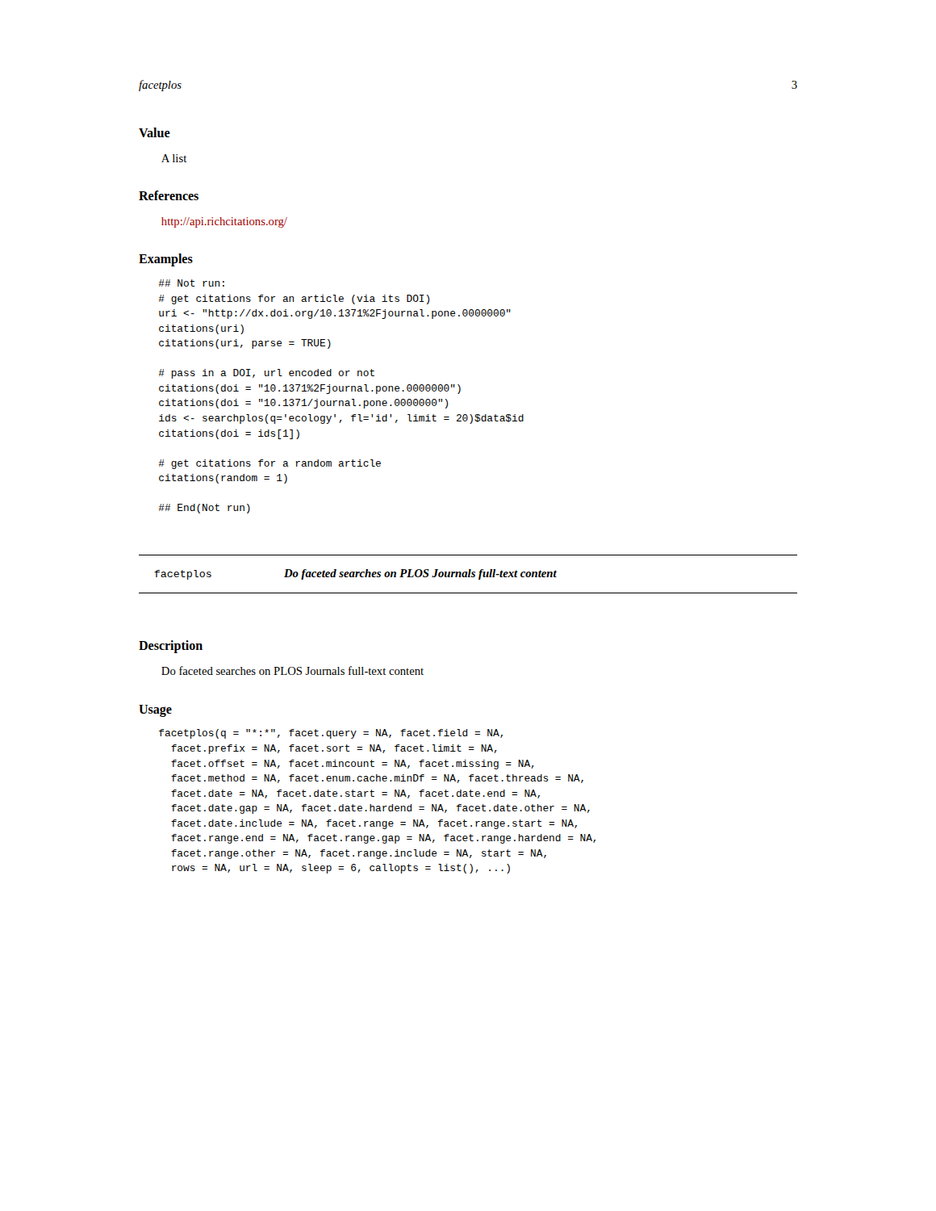facetplos 3
Value
A list
References
http://api.richcitations.org/
Examples
## Not run:
# get citations for an article (via its DOI)
uri <- "http://dx.doi.org/10.1371%2Fjournal.pone.0000000"
citations(uri)
citations(uri, parse = TRUE)

# pass in a DOI, url encoded or not
citations(doi = "10.1371%2Fjournal.pone.0000000")
citations(doi = "10.1371/journal.pone.0000000")
ids <- searchplos(q='ecology', fl='id', limit = 20)$data$id
citations(doi = ids[1])

# get citations for a random article
citations(random = 1)

## End(Not run)
facetplos Do faceted searches on PLOS Journals full-text content
Description
Do faceted searches on PLOS Journals full-text content
Usage
facetplos(q = "*:*", facet.query = NA, facet.field = NA,
  facet.prefix = NA, facet.sort = NA, facet.limit = NA,
  facet.offset = NA, facet.mincount = NA, facet.missing = NA,
  facet.method = NA, facet.enum.cache.minDf = NA, facet.threads = NA,
  facet.date = NA, facet.date.start = NA, facet.date.end = NA,
  facet.date.gap = NA, facet.date.hardend = NA, facet.date.other = NA,
  facet.date.include = NA, facet.range = NA, facet.range.start = NA,
  facet.range.end = NA, facet.range.gap = NA, facet.range.hardend = NA,
  facet.range.other = NA, facet.range.include = NA, start = NA,
  rows = NA, url = NA, sleep = 6, callopts = list(), ...)